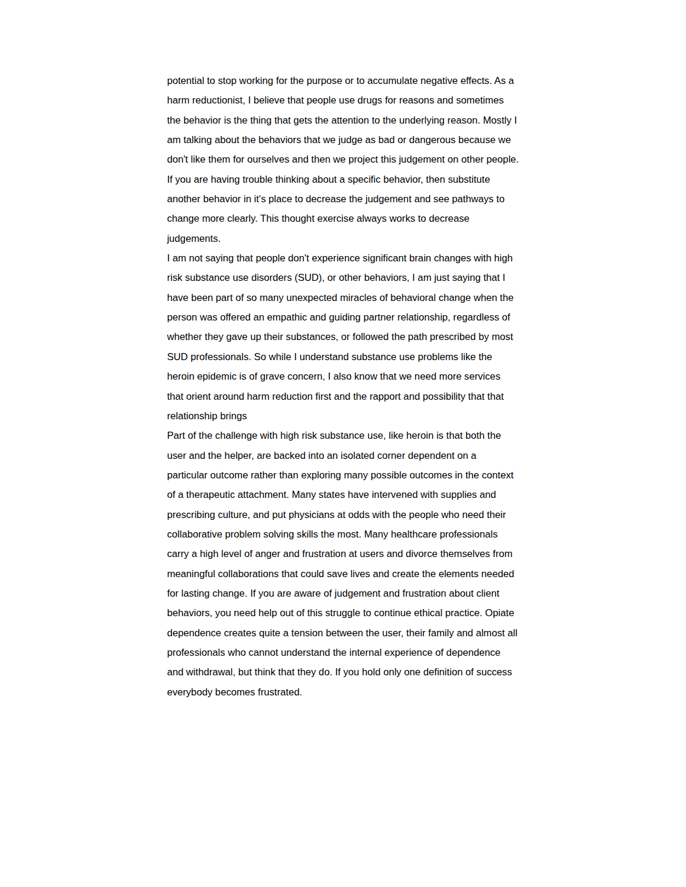potential to stop working for the purpose or to accumulate negative effects. As a harm reductionist, I believe that people use drugs for reasons and sometimes the behavior is the thing that gets the attention to the underlying reason. Mostly I am talking about the behaviors that we judge as bad or dangerous because we don't like them for ourselves and then we project this judgement on other people. If you are having trouble thinking about a specific behavior, then substitute another behavior in it's place to decrease the judgement and see pathways to change more clearly. This thought exercise always works to decrease judgements.
I am not saying that people don't experience significant brain changes with high risk substance use disorders (SUD), or other behaviors, I am just saying that I have been part of so many unexpected miracles of behavioral change when the person was offered an empathic and guiding partner relationship, regardless of whether they gave up their substances, or followed the path prescribed by most SUD professionals. So while I understand substance use problems like the heroin epidemic is of grave concern, I also know that we need more services that orient around harm reduction first and the rapport and possibility that that relationship brings
Part of the challenge with high risk substance use, like heroin is that both the user and the helper, are backed into an isolated corner dependent on a particular outcome rather than exploring many possible outcomes in the context of a therapeutic attachment. Many states have intervened with supplies and prescribing culture, and put physicians at odds with the people who need their collaborative problem solving skills the most. Many healthcare professionals carry a high level of anger and frustration at users and divorce themselves from meaningful collaborations that could save lives and create the elements needed for lasting change. If you are aware of judgement and frustration about client behaviors, you need help out of this struggle to continue ethical practice. Opiate dependence creates quite a tension between the user, their family and almost all professionals who cannot understand the internal experience of dependence and withdrawal, but think that they do. If you hold only one definition of success everybody becomes frustrated.